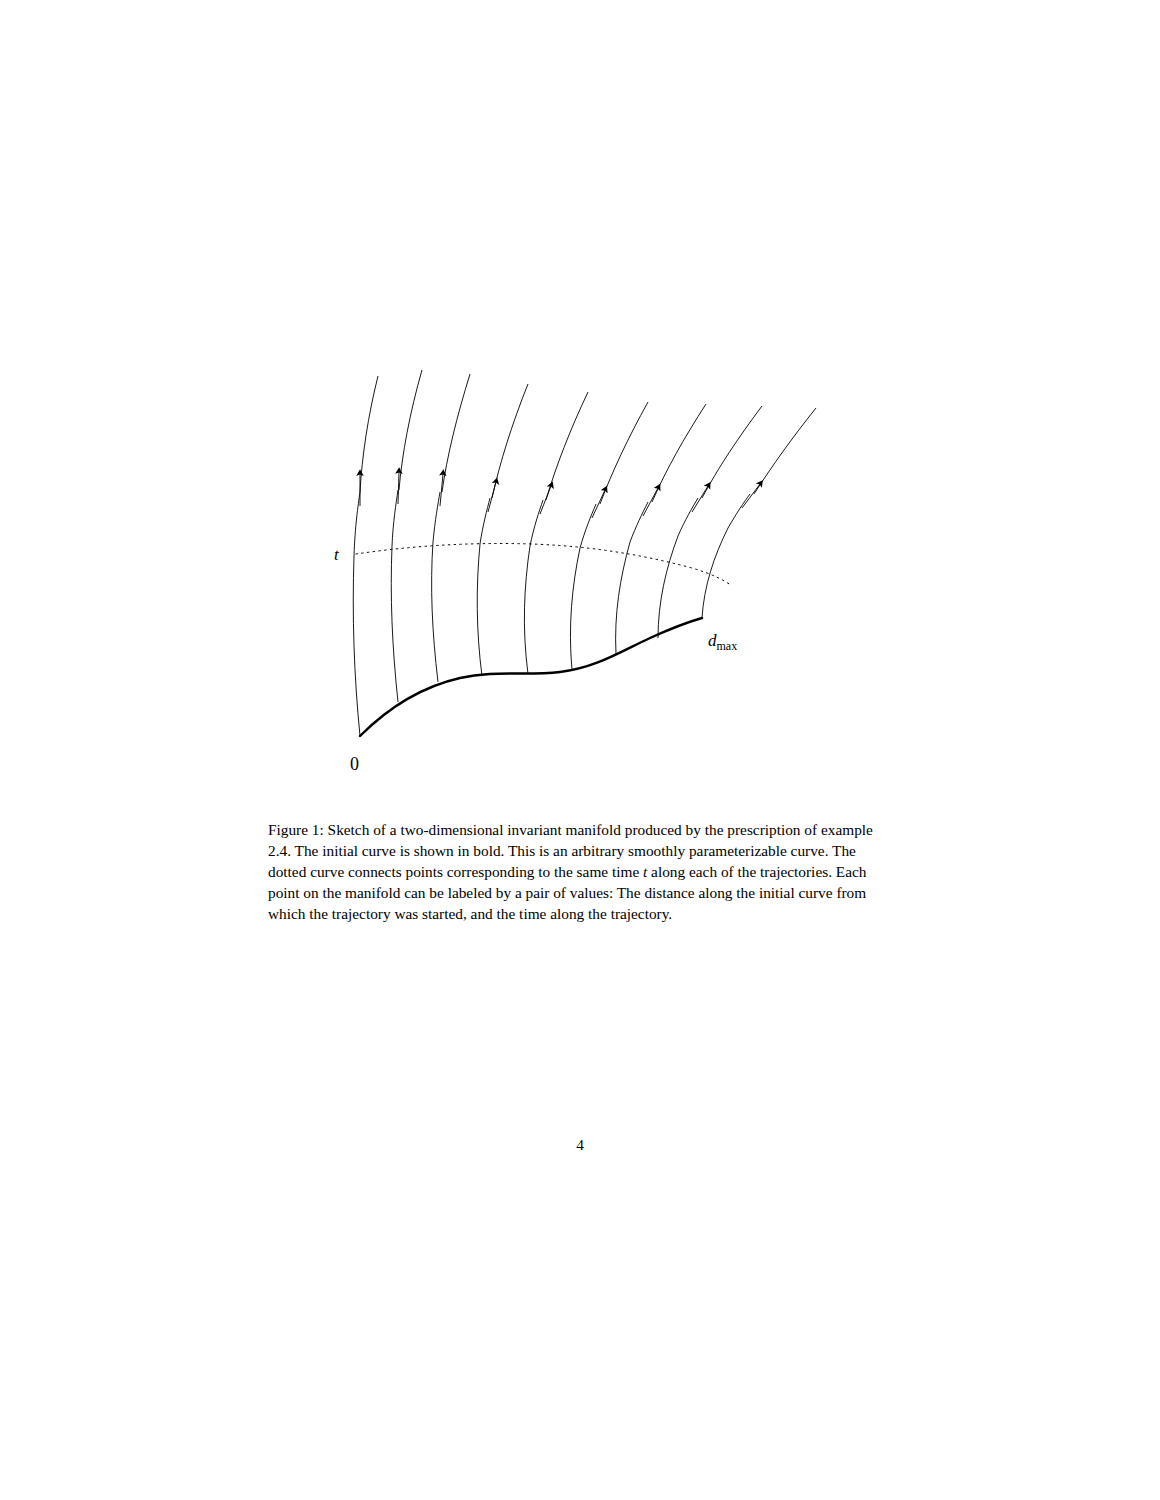t dmax 0
Figure 1: Sketch of a two-dimensional invariant manifold produced by the prescription of example 2.4. The initial curve is shown in bold. This is an arbitrary smoothly parameterizable curve. The dotted curve connects points corresponding to the same time t along each of the trajectories. Each point on the manifold can be labeled by a pair of values: The distance along the initial curve from which the trajectory was started, and the time along the trajectory.
4